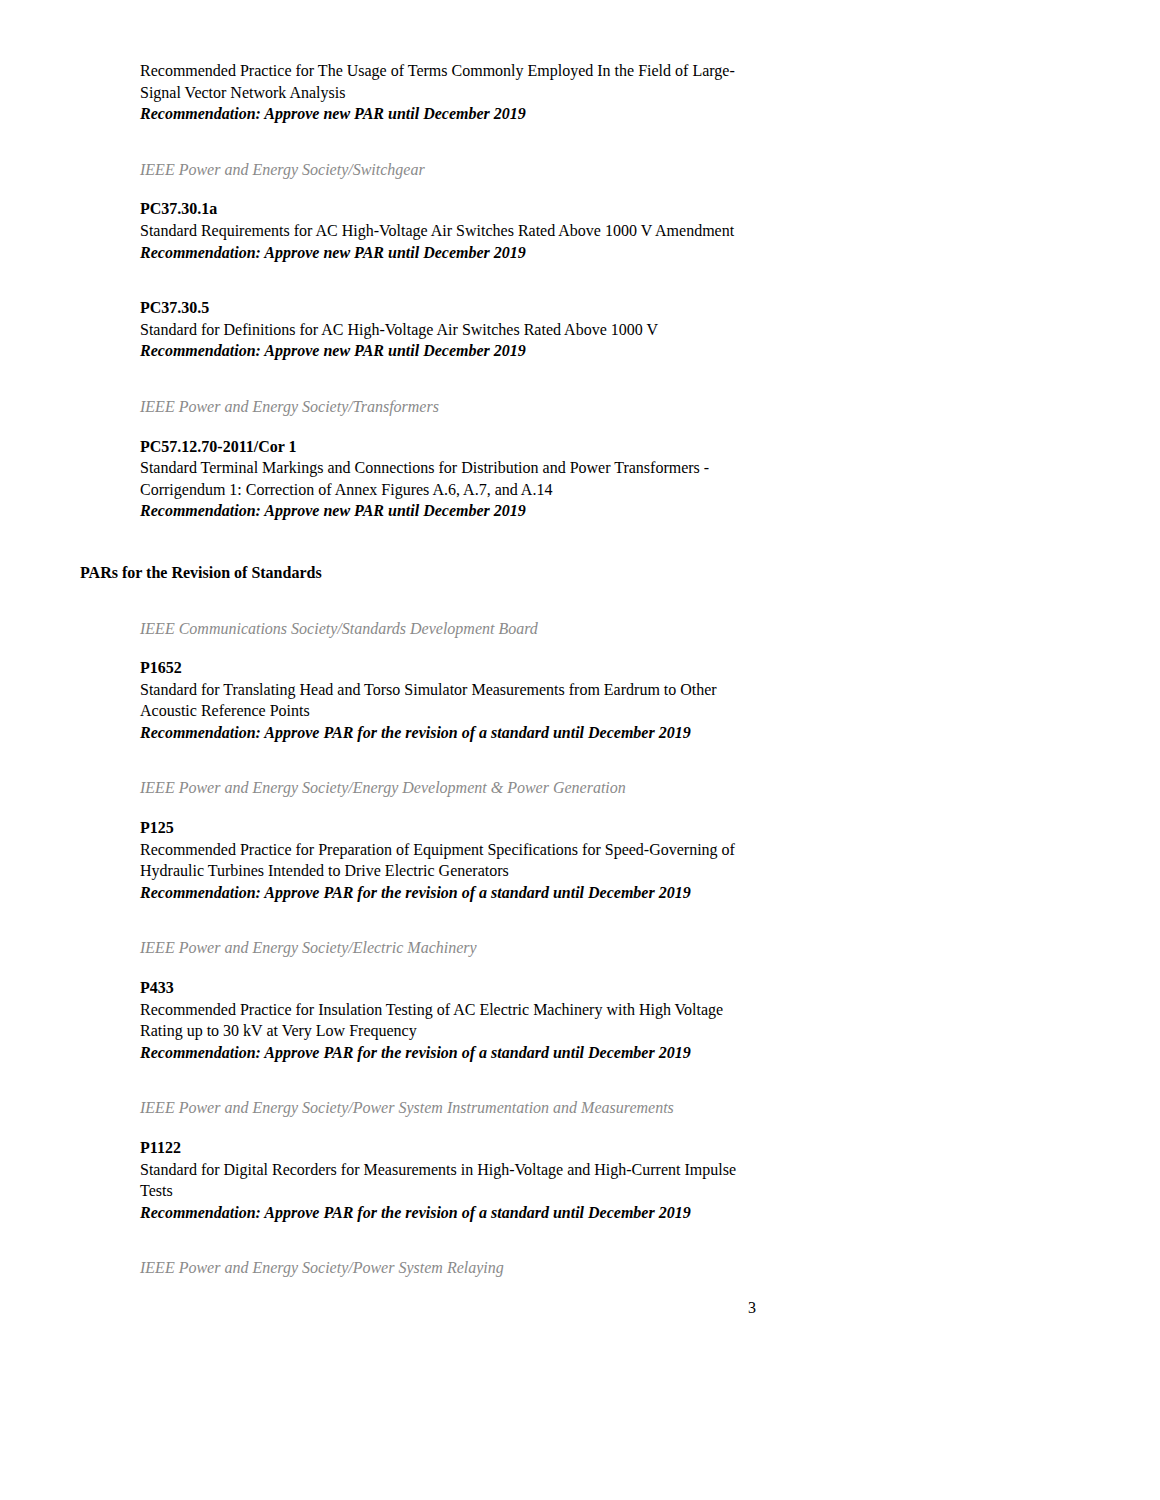Recommended Practice for The Usage of Terms Commonly Employed In the Field of Large-Signal Vector Network Analysis
Recommendation: Approve new PAR until December 2019
IEEE Power and Energy Society/Switchgear
PC37.30.1a
Standard Requirements for AC High-Voltage Air Switches Rated Above 1000 V Amendment
Recommendation: Approve new PAR until December 2019
PC37.30.5
Standard for Definitions for AC High-Voltage Air Switches Rated Above 1000 V
Recommendation: Approve new PAR until December 2019
IEEE Power and Energy Society/Transformers
PC57.12.70-2011/Cor 1
Standard Terminal Markings and Connections for Distribution and Power Transformers - Corrigendum 1: Correction of Annex Figures A.6, A.7, and A.14
Recommendation: Approve new PAR until December 2019
PARs for the Revision of Standards
IEEE Communications Society/Standards Development Board
P1652
Standard for Translating Head and Torso Simulator Measurements from Eardrum to Other Acoustic Reference Points
Recommendation: Approve PAR for the revision of a standard until December 2019
IEEE Power and Energy Society/Energy Development & Power Generation
P125
Recommended Practice for Preparation of Equipment Specifications for Speed-Governing of Hydraulic Turbines Intended to Drive Electric Generators
Recommendation: Approve PAR for the revision of a standard until December 2019
IEEE Power and Energy Society/Electric Machinery
P433
Recommended Practice for Insulation Testing of AC Electric Machinery with High Voltage Rating up to 30 kV at Very Low Frequency
Recommendation: Approve PAR for the revision of a standard until December 2019
IEEE Power and Energy Society/Power System Instrumentation and Measurements
P1122
Standard for Digital Recorders for Measurements in High-Voltage and High-Current Impulse Tests
Recommendation: Approve PAR for the revision of a standard until December 2019
IEEE Power and Energy Society/Power System Relaying
3